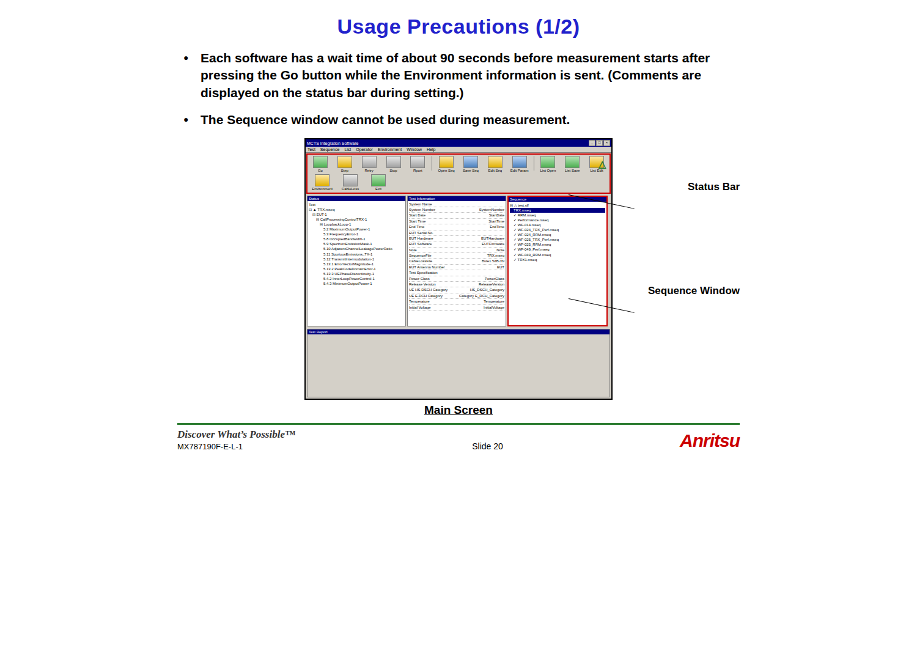Usage Precautions (1/2)
Each software has a wait time of about 90 seconds before measurement starts after pressing the Go button while the Environment information is sent. (Comments are displayed on the status bar during setting.)
The Sequence window cannot be used during measurement.
MCTS Integration Software _□×
Test Sequence List Operator Environment Window Help
Go
Step
Retry
Stop
Rport
Open Seq
Save Seq
Edit Seq
Edit Param
List Open
List Save
List Edit
△
Environment
CableLoss
Exit
Status
Test
⊟ ▲ TRX.mseq
⊟ EUT-1
⊟ CallProcessingControlTRX-1
⊟ LoopbackLoop-1
5.2 MaximumOutputPower-1
5.3 FrequencyError-1
5.8 OccupiedBandwidth-1
5.9 SpectrumEmissionMask-1
5.10 AdjacentChannelLeakagePowerRatio
5.11 SpuriousEmissions_TX-1
5.12 TransmitIntermodulation-1
5.13.1 ErrorVectorMagnitude-1
5.13.2 PeakCodeDomainError-1
5.13.3 UEPhaseDiscontinuity-1
5.4.2 InnerLoopPowerControl-1
5.4.3 MinimumOutputPower-1
Test Information
System Name
System Number SystemNumber
Start Date StartDate
Start Time StartTime
End Time EndTime
EUT Serial No.
EUT Hardware EUTHardware
EUT Software EUTFirmware
Note Note
SequenceFile TRX.mseq
CableLossFile Bule1.5dB.cbl
EUT Antenna Number EUT
Test Specification
Power Class PowerClass
Release Version ReleaseVersion
UE HS-DSCH Category HS_DSCH_Category
UE E-DCH Category Category E_DCH_Category
Temperature Temperature
Initial Voltage InitialVoltage
Sequence
⊟ △ test.slf
TRX.mseq
✓ RRM.mseq
✓ Performance.mseq
✓ WF-014.mseq
✓ WF-024_TRX_Perf.mseq
✓ WF-024_RRM.mseq
✓ WF-025_TRX_Perf.mseq
✓ WF-025_RRM.mseq
✓ WF-049_Perf.mseq
✓ WF-049_RRM.mseq
✓ TRX1.mseq
Test Report
Status Bar
Sequence Window
Main Screen
Discover What’s Possible™
MX787190F-E-L-1
Slide 20
Anritsu